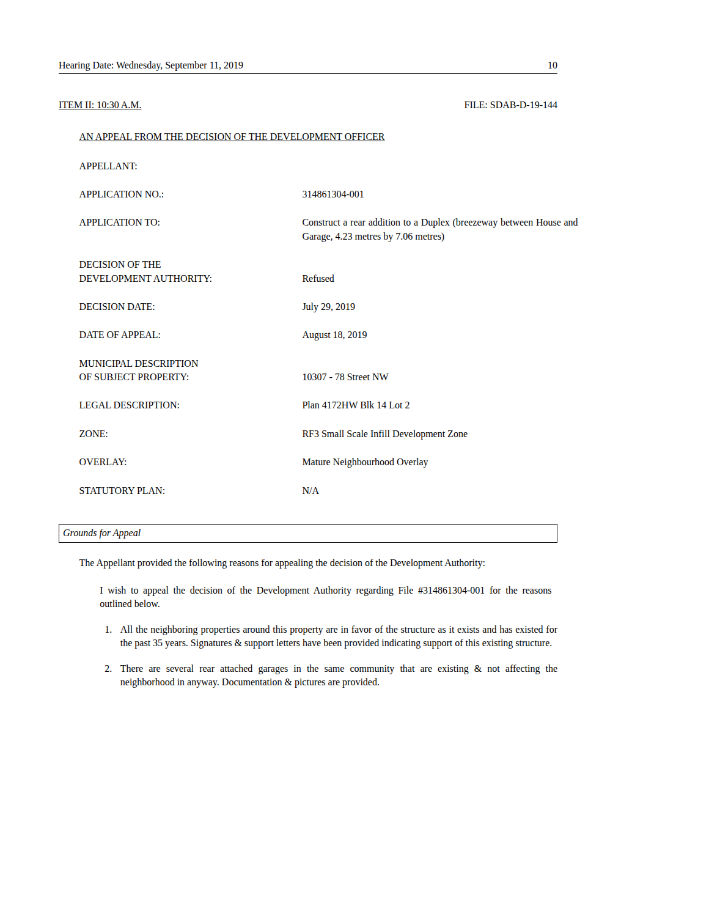Hearing Date: Wednesday, September 11, 2019 10
ITEM II: 10:30 A.M. FILE: SDAB-D-19-144
AN APPEAL FROM THE DECISION OF THE DEVELOPMENT OFFICER
| APPELLANT: | |
| APPLICATION NO.: | 314861304-001 |
| APPLICATION TO: | Construct a rear addition to a Duplex (breezeway between House and Garage, 4.23 metres by 7.06 metres) |
| DECISION OF THE DEVELOPMENT AUTHORITY: | Refused |
| DECISION DATE: | July 29, 2019 |
| DATE OF APPEAL: | August 18, 2019 |
| MUNICIPAL DESCRIPTION OF SUBJECT PROPERTY: | 10307 - 78 Street NW |
| LEGAL DESCRIPTION: | Plan 4172HW Blk 14 Lot 2 |
| ZONE: | RF3 Small Scale Infill Development Zone |
| OVERLAY: | Mature Neighbourhood Overlay |
| STATUTORY PLAN: | N/A |
Grounds for Appeal
The Appellant provided the following reasons for appealing the decision of the Development Authority:
I wish to appeal the decision of the Development Authority regarding File #314861304-001 for the reasons outlined below.
All the neighboring properties around this property are in favor of the structure as it exists and has existed for the past 35 years. Signatures & support letters have been provided indicating support of this existing structure.
There are several rear attached garages in the same community that are existing & not affecting the neighborhood in anyway. Documentation & pictures are provided.